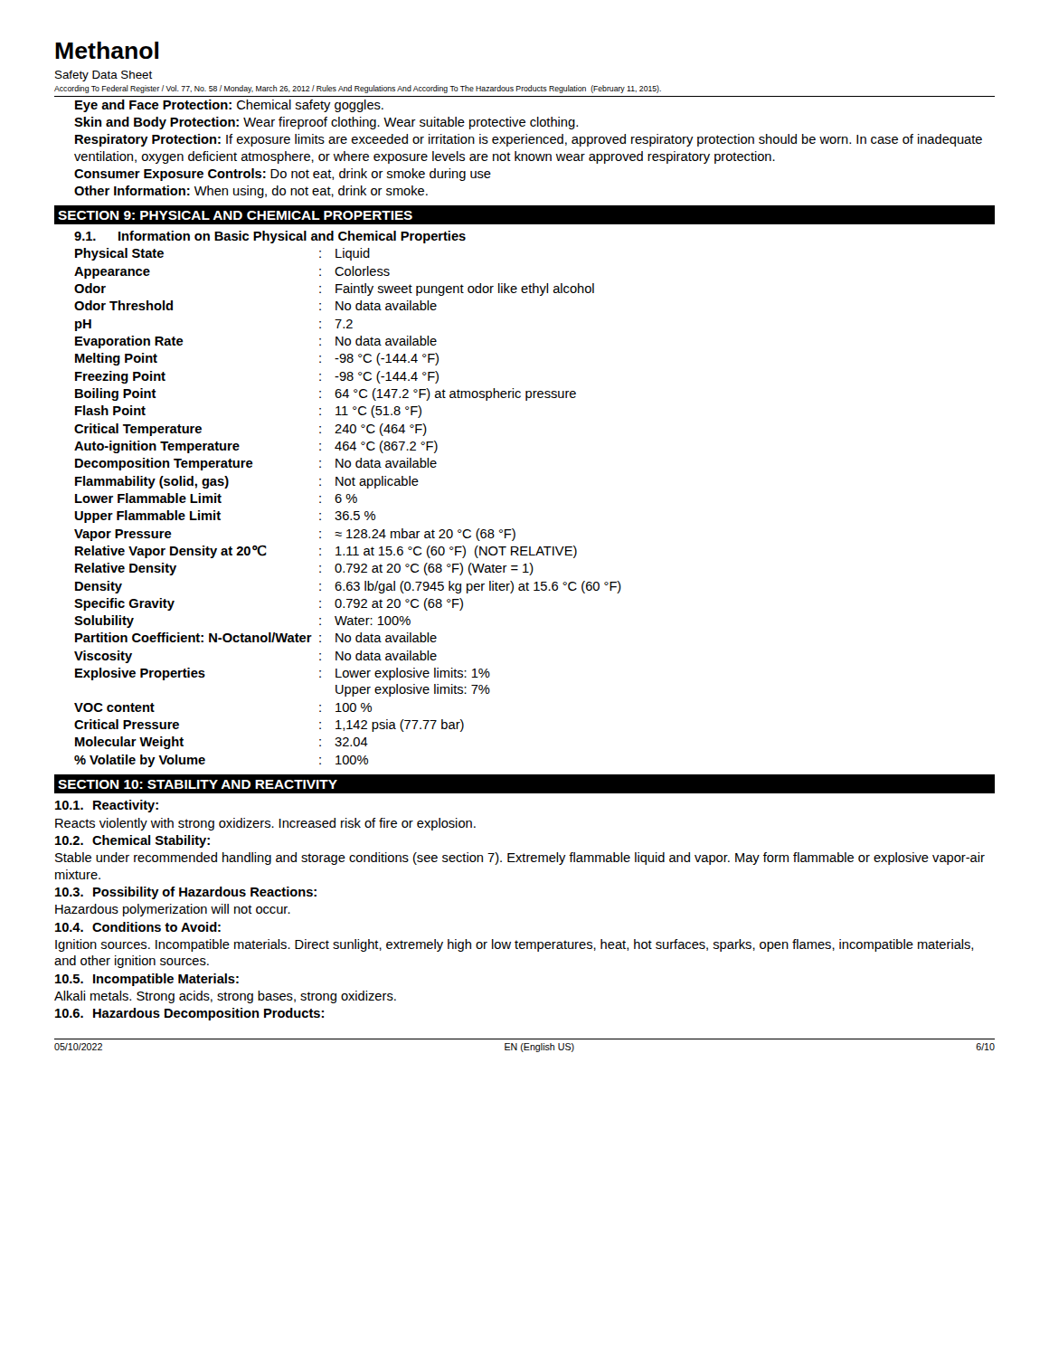Methanol
Safety Data Sheet
According To Federal Register / Vol. 77, No. 58 / Monday, March 26, 2012 / Rules And Regulations And According To The Hazardous Products Regulation (February 11, 2015).
Eye and Face Protection: Chemical safety goggles.
Skin and Body Protection: Wear fireproof clothing. Wear suitable protective clothing.
Respiratory Protection: If exposure limits are exceeded or irritation is experienced, approved respiratory protection should be worn. In case of inadequate ventilation, oxygen deficient atmosphere, or where exposure levels are not known wear approved respiratory protection.
Consumer Exposure Controls: Do not eat, drink or smoke during use
Other Information: When using, do not eat, drink or smoke.
SECTION 9: PHYSICAL AND CHEMICAL PROPERTIES
9.1. Information on Basic Physical and Chemical Properties
| Physical State | : | Liquid |
| Appearance | : | Colorless |
| Odor | : | Faintly sweet pungent odor like ethyl alcohol |
| Odor Threshold | : | No data available |
| pH | : | 7.2 |
| Evaporation Rate | : | No data available |
| Melting Point | : | -98 °C (-144.4 °F) |
| Freezing Point | : | -98 °C (-144.4 °F) |
| Boiling Point | : | 64 °C (147.2 °F) at atmospheric pressure |
| Flash Point | : | 11 °C (51.8 °F) |
| Critical Temperature | : | 240 °C (464 °F) |
| Auto-ignition Temperature | : | 464 °C (867.2 °F) |
| Decomposition Temperature | : | No data available |
| Flammability (solid, gas) | : | Not applicable |
| Lower Flammable Limit | : | 6 % |
| Upper Flammable Limit | : | 36.5 % |
| Vapor Pressure | : | ≈ 128.24 mbar at 20 °C (68 °F) |
| Relative Vapor Density at 20℃ | : | 1.11 at 15.6 °C (60 °F) (NOT RELATIVE) |
| Relative Density | : | 0.792 at 20 °C (68 °F) (Water = 1) |
| Density | : | 6.63 lb/gal (0.7945 kg per liter) at 15.6 °C (60 °F) |
| Specific Gravity | : | 0.792 at 20 °C (68 °F) |
| Solubility | : | Water: 100% |
| Partition Coefficient: N-Octanol/Water | : | No data available |
| Viscosity | : | No data available |
| Explosive Properties | : | Lower explosive limits: 1% Upper explosive limits: 7% |
| VOC content | : | 100 % |
| Critical Pressure | : | 1,142 psia (77.77 bar) |
| Molecular Weight | : | 32.04 |
| % Volatile by Volume | : | 100% |
SECTION 10: STABILITY AND REACTIVITY
10.1. Reactivity:
Reacts violently with strong oxidizers. Increased risk of fire or explosion.
10.2. Chemical Stability:
Stable under recommended handling and storage conditions (see section 7). Extremely flammable liquid and vapor. May form flammable or explosive vapor-air mixture.
10.3. Possibility of Hazardous Reactions:
Hazardous polymerization will not occur.
10.4. Conditions to Avoid:
Ignition sources. Incompatible materials. Direct sunlight, extremely high or low temperatures, heat, hot surfaces, sparks, open flames, incompatible materials, and other ignition sources.
10.5. Incompatible Materials:
Alkali metals. Strong acids, strong bases, strong oxidizers.
10.6. Hazardous Decomposition Products:
05/10/2022 EN (English US) 6/10